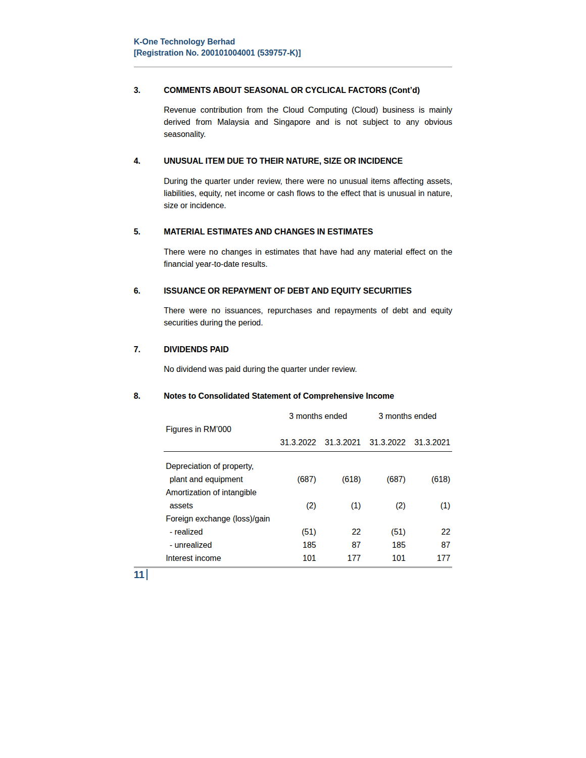K-One Technology Berhad
[Registration No. 200101004001 (539757-K)]
3. COMMENTS ABOUT SEASONAL OR CYCLICAL FACTORS (Cont’d)
Revenue contribution from the Cloud Computing (Cloud) business is mainly derived from Malaysia and Singapore and is not subject to any obvious seasonality.
4. UNUSUAL ITEM DUE TO THEIR NATURE, SIZE OR INCIDENCE
During the quarter under review, there were no unusual items affecting assets, liabilities, equity, net income or cash flows to the effect that is unusual in nature, size or incidence.
5. MATERIAL ESTIMATES AND CHANGES IN ESTIMATES
There were no changes in estimates that have had any material effect on the financial year-to-date results.
6. ISSUANCE OR REPAYMENT OF DEBT AND EQUITY SECURITIES
There were no issuances, repurchases and repayments of debt and equity securities during the period.
7. DIVIDENDS PAID
No dividend was paid during the quarter under review.
8. Notes to Consolidated Statement of Comprehensive Income
| | 3 months ended | 3 months ended |
| Figures in RM’000 | | |
| | 31.3.2022 | 31.3.2021 | 31.3.2022 | 31.3.2021 |
| Depreciation of property, | | | | |
| plant and equipment | (687) | (618) | (687) | (618) |
| Amortization of intangible | | | | |
| assets | (2) | (1) | (2) | (1) |
| Foreign exchange (loss)/gain | | | | |
| - realized | (51) | 22 | (51) | 22 |
| - unrealized | 185 | 87 | 185 | 87 |
| Interest income | 101 | 177 | 101 | 177 |
11